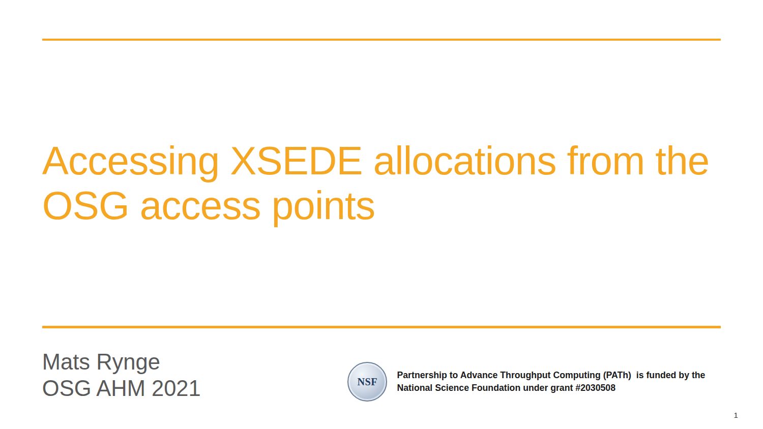Accessing XSEDE allocations from the OSG access points
Mats Rynge
OSG AHM 2021
NSF
Partnership to Advance Throughput Computing (PATh) is funded by the National Science Foundation under grant #2030508
1